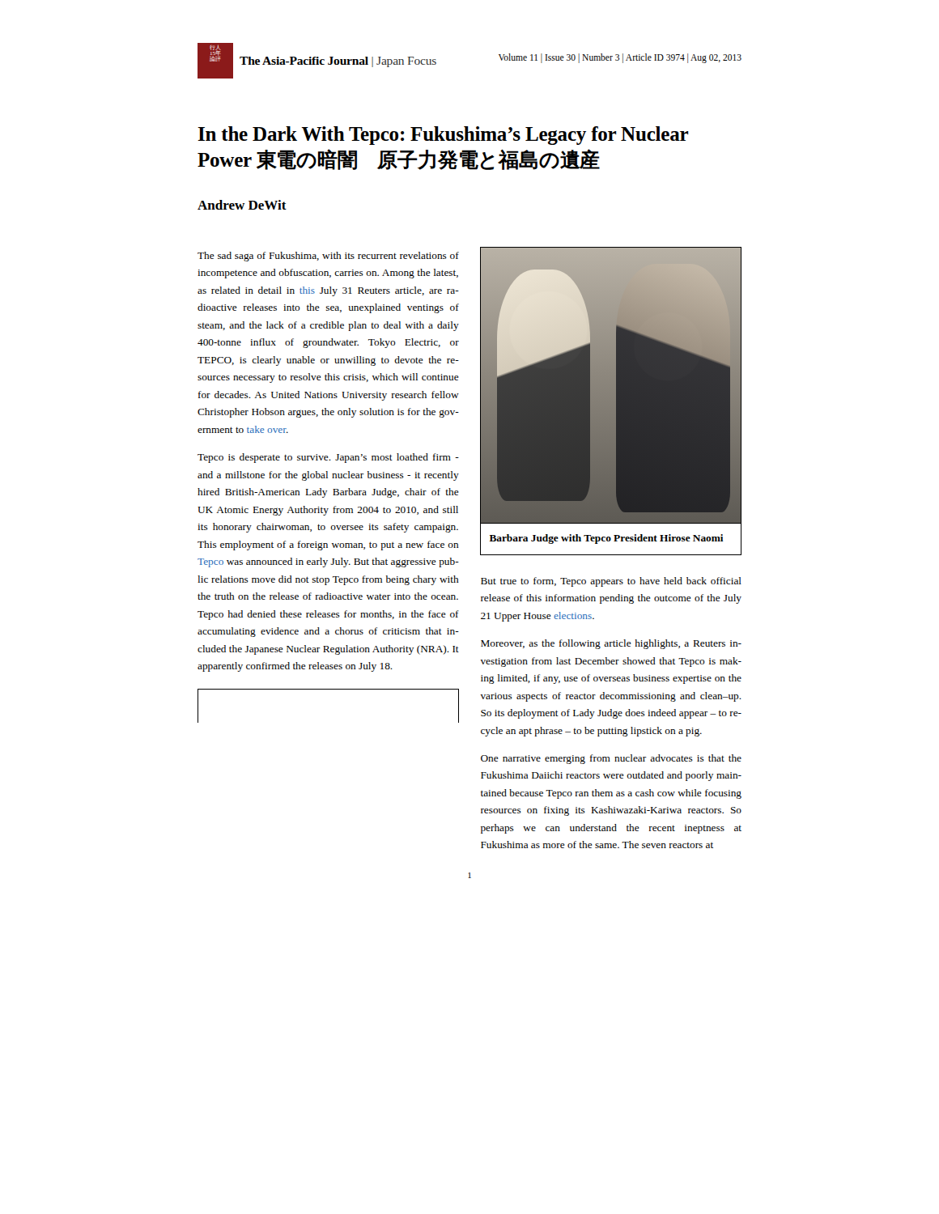行人
15年
論評
The Asia-Pacific Journal | Japan Focus
Volume 11 | Issue 30 | Number 3 | Article ID 3974 | Aug 02, 2013
In the Dark With Tepco: Fukushima’s Legacy for Nuclear Power 東電の暗闇　原子力発電と福島の遺産
Andrew DeWit
The sad saga of Fukushima, with its recurrent revelations of incompetence and obfuscation, carries on. Among the latest, as related in detail in this July 31 Reuters article, are radioactive releases into the sea, unexplained ventings of steam, and the lack of a credible plan to deal with a daily 400-tonne influx of groundwater. Tokyo Electric, or TEPCO, is clearly unable or unwilling to devote the resources necessary to resolve this crisis, which will continue for decades. As United Nations University research fellow Christopher Hobson argues, the only solution is for the government to take over.
Tepco is desperate to survive. Japan’s most loathed firm - and a millstone for the global nuclear business - it recently hired British-American Lady Barbara Judge, chair of the UK Atomic Energy Authority from 2004 to 2010, and still its honorary chairwoman, to oversee its safety campaign. This employment of a foreign woman, to put a new face on Tepco was announced in early July. But that aggressive public relations move did not stop Tepco from being chary with the truth on the release of radioactive water into the ocean. Tepco had denied these releases for months, in the face of accumulating evidence and a chorus of criticism that included the Japanese Nuclear Regulation Authority (NRA). It apparently confirmed the releases on July 18.
Barbara Judge with Tepco President Hirose Naomi
But true to form, Tepco appears to have held back official release of this information pending the outcome of the July 21 Upper House elections.
Moreover, as the following article highlights, a Reuters investigation from last December showed that Tepco is making limited, if any, use of overseas business expertise on the various aspects of reactor decommissioning and clean–up. So its deployment of Lady Judge does indeed appear – to recycle an apt phrase – to be putting lipstick on a pig.
One narrative emerging from nuclear advocates is that the Fukushima Daiichi reactors were outdated and poorly maintained because Tepco ran them as a cash cow while focusing resources on fixing its Kashiwazaki-Kariwa reactors. So perhaps we can understand the recent ineptness at Fukushima as more of the same. The seven reactors at
1